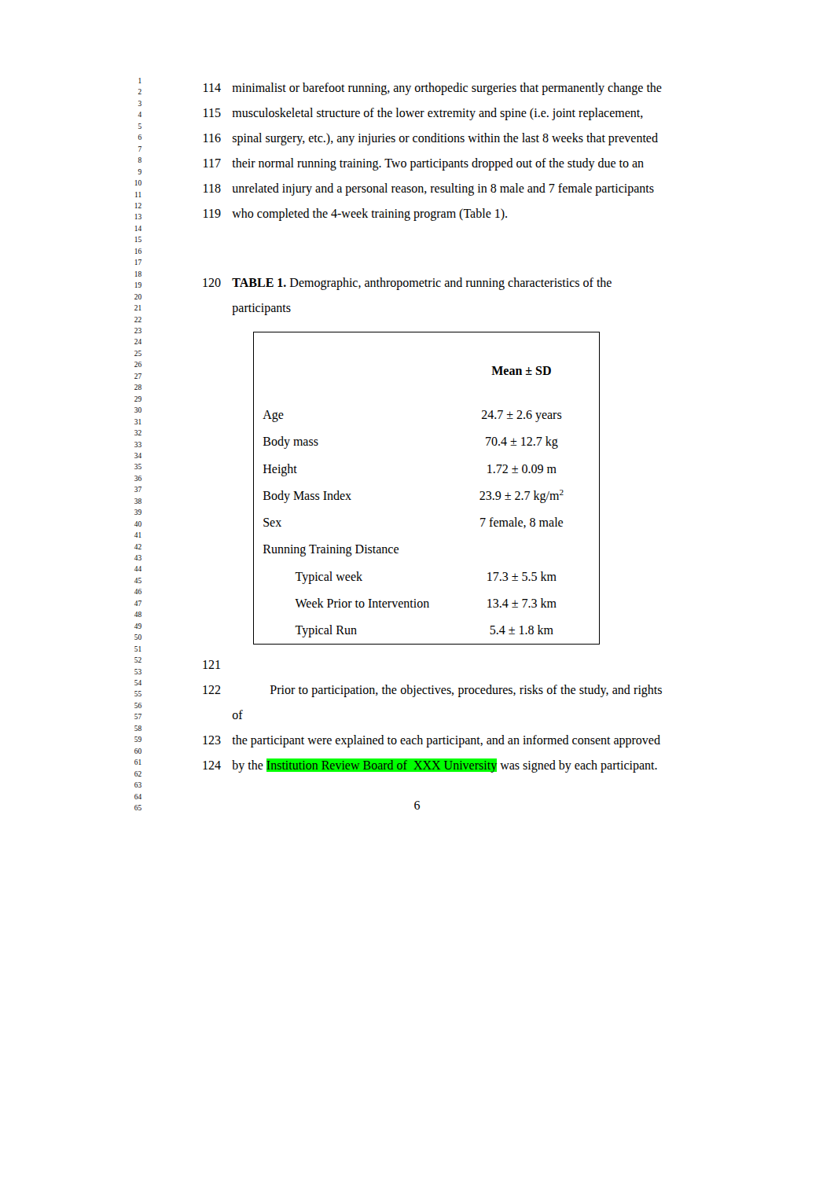1
2
3
4
5
6
7
8
9
10
11
12
13
14
15
16
17
18
19
20
21
22
23
24
25
26
27
28
29
30
31
32
33
34
35
36
37
38
39
40
41
42
43
44
45
46
47
48
49
50
51
52
53
54
55
56
57
58
59
60
61
62
63
64
65
114minimalist or barefoot running, any orthopedic surgeries that permanently change the
115musculoskeletal structure of the lower extremity and spine (i.e. joint replacement,
116spinal surgery, etc.), any injuries or conditions within the last 8 weeks that prevented
117their normal running training. Two participants dropped out of the study due to an
118unrelated injury and a personal reason, resulting in 8 male and 7 female participants
119who completed the 4-week training program (Table 1).
120 TABLE 1. Demographic, anthropometric and running characteristics of the participants
| | Mean ± SD |
| Age | 24.7 ± 2.6 years |
| Body mass | 70.4 ± 12.7 kg |
| Height | 1.72 ± 0.09 m |
| Body Mass Index | 23.9 ± 2.7 kg/m 2 |
| Sex | 7 female, 8 male |
| Running Training Distance | |
| Typical week | 17.3 ± 5.5 km |
| Week Prior to Intervention | 13.4 ± 7.3 km |
| Typical Run | 5.4 ± 1.8 km |
121
122 Prior to participation, the objectives, procedures, risks of the study, and rights of
123the participant were explained to each participant, and an informed consent approved
124by the Institution Review Board of XXX University was signed by each participant.
6